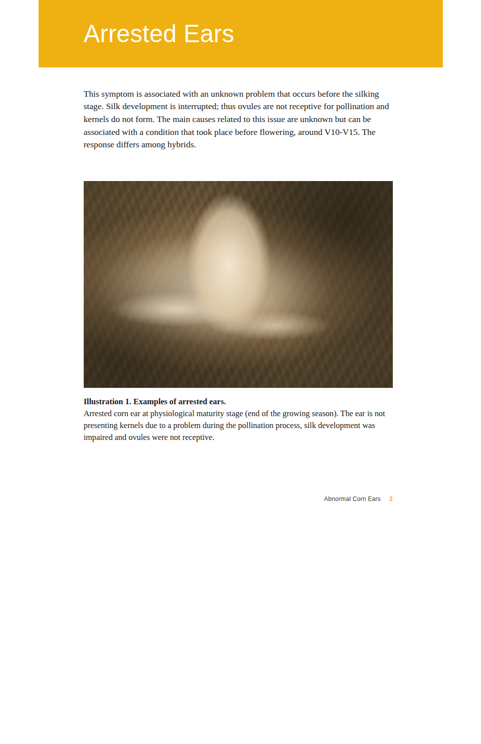Arrested Ears
This symptom is associated with an unknown problem that occurs before the silking stage. Silk development is interrupted; thus ovules are not receptive for pollination and kernels do not form. The main causes related to this issue are unknown but can be associated with a condition that took place before flowering, around V10-V15. The response differs among hybrids.
Illustration 1. Examples of arrested ears.
Arrested corn ear at physiological maturity stage (end of the growing season). The ear is not presenting kernels due to a problem during the pollination process, silk development was impaired and ovules were not receptive.
Abnormal Corn Ears 3